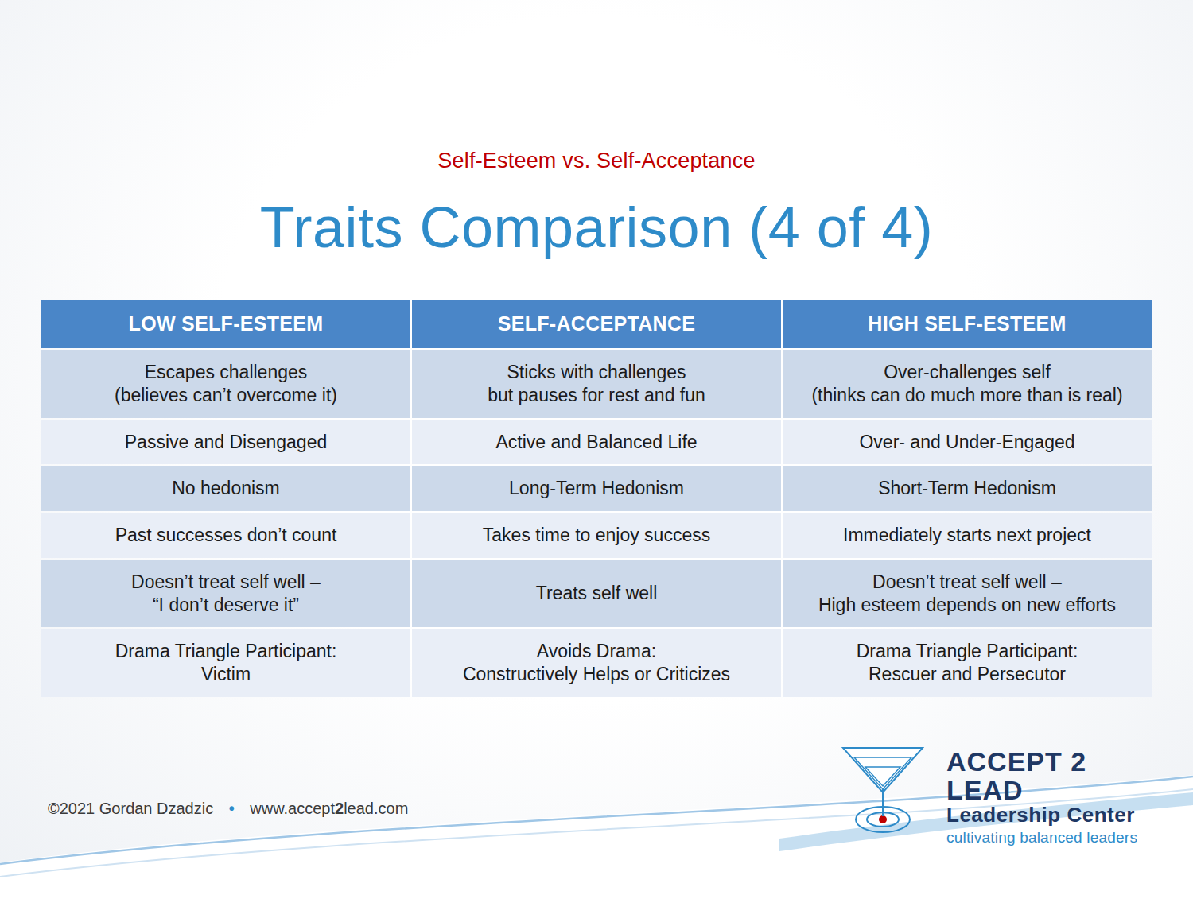Self-Esteem vs. Self-Acceptance
Traits Comparison (4 of 4)
| LOW SELF-ESTEEM | SELF-ACCEPTANCE | HIGH SELF-ESTEEM |
| --- | --- | --- |
| Escapes challenges (believes can’t overcome it) | Sticks with challenges but pauses for rest and fun | Over-challenges self (thinks can do much more than is real) |
| Passive and Disengaged | Active and Balanced Life | Over- and Under-Engaged |
| No hedonism | Long-Term Hedonism | Short-Term Hedonism |
| Past successes don’t count | Takes time to enjoy success | Immediately starts next project |
| Doesn’t treat self well – “I don’t deserve it” | Treats self well | Doesn’t treat self well – High esteem depends on new efforts |
| Drama Triangle Participant: Victim | Avoids Drama: Constructively Helps or Criticizes | Drama Triangle Participant: Rescuer and Persecutor |
©2021 Gordan Dzadzic • www.accept2lead.com
ACCEPT 2 LEAD
Leadership Center
cultivating balanced leaders